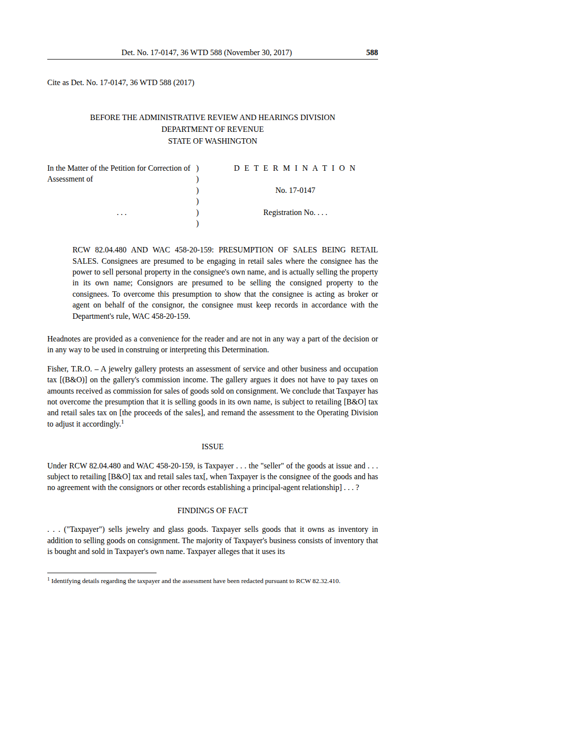588
Det. No. 17-0147, 36 WTD 588 (November 30, 2017)
Cite as Det. No. 17-0147, 36 WTD 588 (2017)
BEFORE THE ADMINISTRATIVE REVIEW AND HEARINGS DIVISION
DEPARTMENT OF REVENUE
STATE OF WASHINGTON
| In the Matter of the Petition for Correction of Assessment of | ) ) | D E T E R M I N A T I O N |
| | ) ) | No. 17-0147 |
| . . . | ) ) | Registration No. . . . |
RCW 82.04.480 AND WAC 458-20-159: PRESUMPTION OF SALES BEING RETAIL SALES. Consignees are presumed to be engaging in retail sales where the consignee has the power to sell personal property in the consignee's own name, and is actually selling the property in its own name; Consignors are presumed to be selling the consigned property to the consignees. To overcome this presumption to show that the consignee is acting as broker or agent on behalf of the consignor, the consignee must keep records in accordance with the Department's rule, WAC 458-20-159.
Headnotes are provided as a convenience for the reader and are not in any way a part of the decision or in any way to be used in construing or interpreting this Determination.
Fisher, T.R.O. – A jewelry gallery protests an assessment of service and other business and occupation tax [(B&O)] on the gallery's commission income. The gallery argues it does not have to pay taxes on amounts received as commission for sales of goods sold on consignment. We conclude that Taxpayer has not overcome the presumption that it is selling goods in its own name, is subject to retailing [B&O] tax and retail sales tax on [the proceeds of the sales], and remand the assessment to the Operating Division to adjust it accordingly.1
ISSUE
Under RCW 82.04.480 and WAC 458-20-159, is Taxpayer . . . the "seller" of the goods at issue and . . . subject to retailing [B&O] tax and retail sales tax[, when Taxpayer is the consignee of the goods and has no agreement with the consignors or other records establishing a principal-agent relationship] . . . ?
FINDINGS OF FACT
. . . ("Taxpayer") sells jewelry and glass goods. Taxpayer sells goods that it owns as inventory in addition to selling goods on consignment. The majority of Taxpayer's business consists of inventory that is bought and sold in Taxpayer's own name. Taxpayer alleges that it uses its
1 Identifying details regarding the taxpayer and the assessment have been redacted pursuant to RCW 82.32.410.